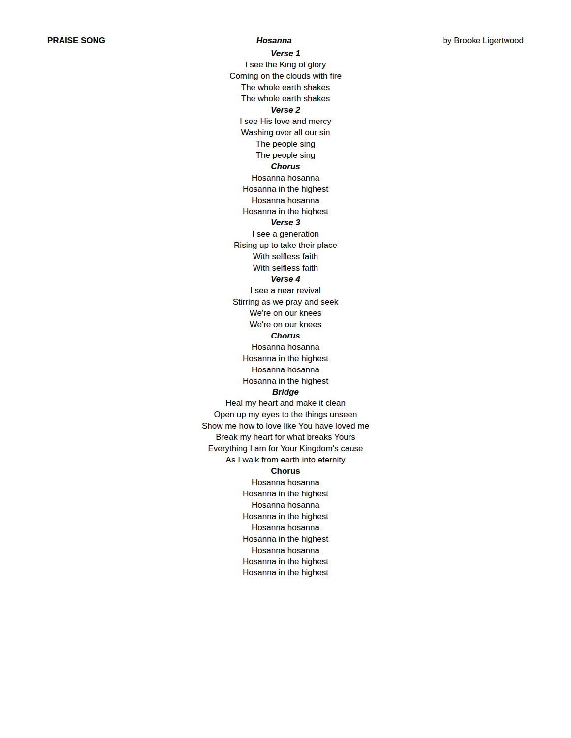PRAISE SONG Hosanna by Brooke Ligertwood
Verse 1
I see the King of glory
Coming on the clouds with fire
The whole earth shakes
The whole earth shakes
Verse 2
I see His love and mercy
Washing over all our sin
The people sing
The people sing
Chorus
Hosanna hosanna
Hosanna in the highest
Hosanna hosanna
Hosanna in the highest
Verse 3
I see a generation
Rising up to take their place
With selfless faith
With selfless faith
Verse 4
I see a near revival
Stirring as we pray and seek
We're on our knees
We're on our knees
Chorus
Hosanna hosanna
Hosanna in the highest
Hosanna hosanna
Hosanna in the highest
Bridge
Heal my heart and make it clean
Open up my eyes to the things unseen
Show me how to love like You have loved me
Break my heart for what breaks Yours
Everything I am for Your Kingdom's cause
As I walk from earth into eternity
Chorus
Hosanna hosanna
Hosanna in the highest
Hosanna hosanna
Hosanna in the highest
Hosanna hosanna
Hosanna in the highest
Hosanna hosanna
Hosanna in the highest
Hosanna in the highest